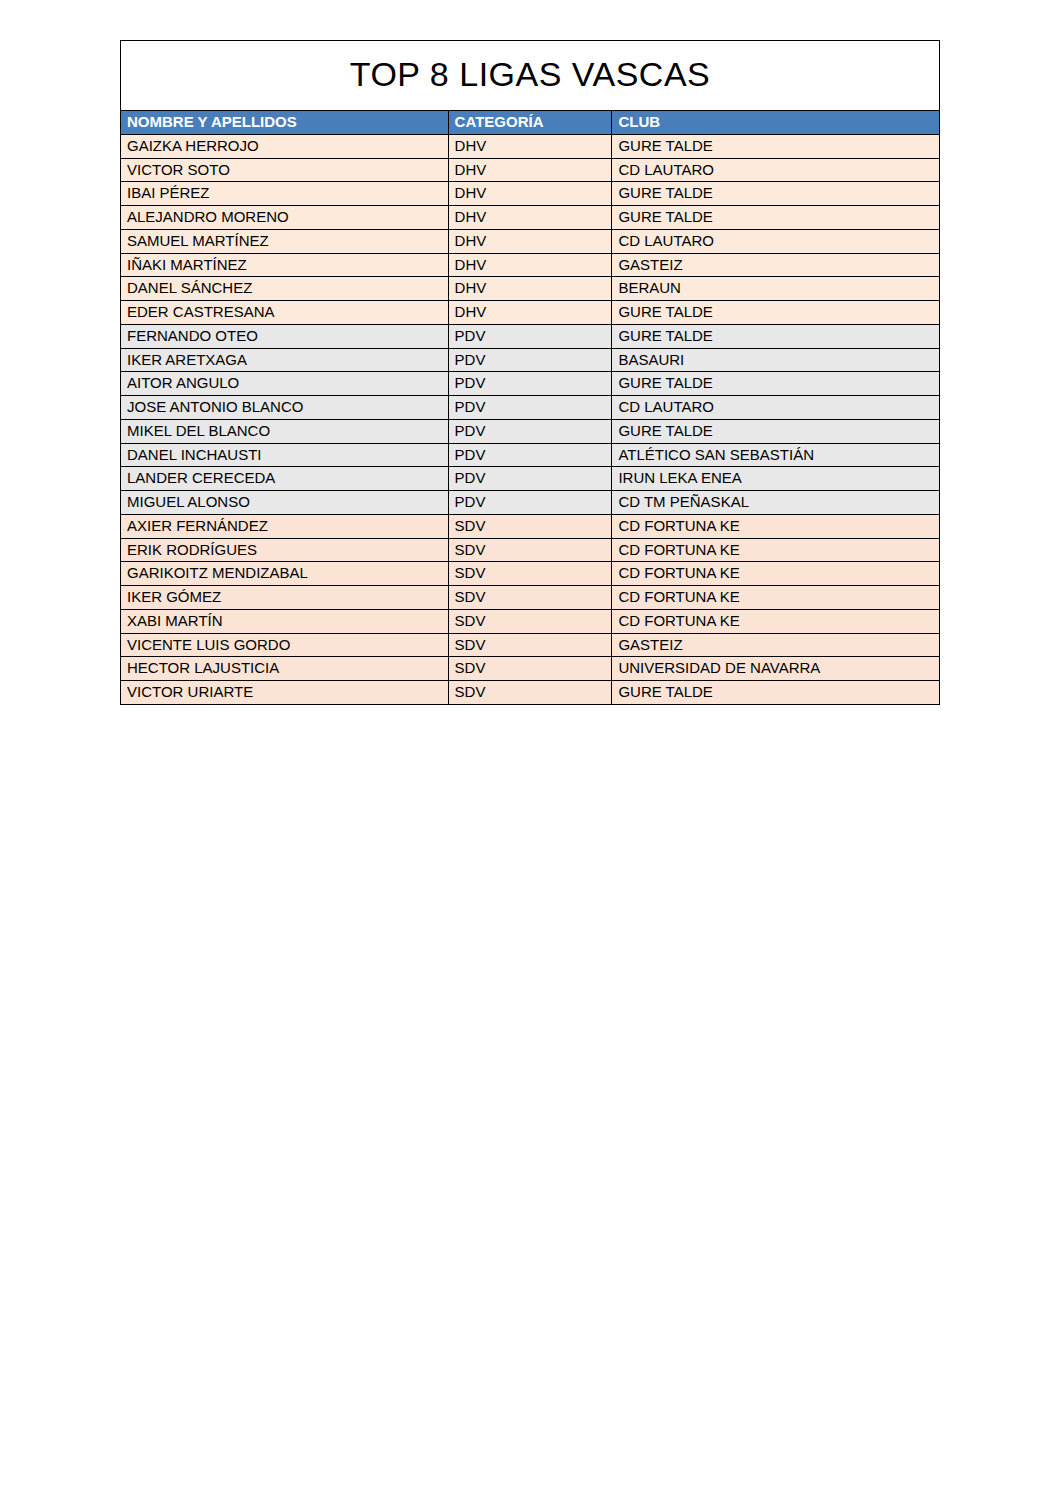TOP 8 LIGAS VASCAS
| NOMBRE Y APELLIDOS | CATEGORÍA | CLUB |
| --- | --- | --- |
| GAIZKA HERROJO | DHV | GURE TALDE |
| VICTOR SOTO | DHV | CD LAUTARO |
| IBAI PÉREZ | DHV | GURE TALDE |
| ALEJANDRO MORENO | DHV | GURE TALDE |
| SAMUEL MARTÍNEZ | DHV | CD LAUTARO |
| IÑAKI MARTÍNEZ | DHV | GASTEIZ |
| DANEL SÁNCHEZ | DHV | BERAUN |
| EDER CASTRESANA | DHV | GURE TALDE |
| FERNANDO OTEO | PDV | GURE TALDE |
| IKER ARETXAGA | PDV | BASAURI |
| AITOR ANGULO | PDV | GURE TALDE |
| JOSE ANTONIO BLANCO | PDV | CD LAUTARO |
| MIKEL DEL BLANCO | PDV | GURE TALDE |
| DANEL INCHAUSTI | PDV | ATLÉTICO SAN SEBASTIÁN |
| LANDER CERECEDA | PDV | IRUN LEKA ENEA |
| MIGUEL ALONSO | PDV | CD TM PEÑASKAL |
| AXIER FERNÁNDEZ | SDV | CD FORTUNA KE |
| ERIK RODRÍGUES | SDV | CD FORTUNA KE |
| GARIKOITZ MENDIZABAL | SDV | CD FORTUNA KE |
| IKER GÓMEZ | SDV | CD FORTUNA KE |
| XABI MARTÍN | SDV | CD FORTUNA KE |
| VICENTE LUIS GORDO | SDV | GASTEIZ |
| HECTOR LAJUSTICIA | SDV | UNIVERSIDAD DE NAVARRA |
| VICTOR URIARTE | SDV | GURE TALDE |